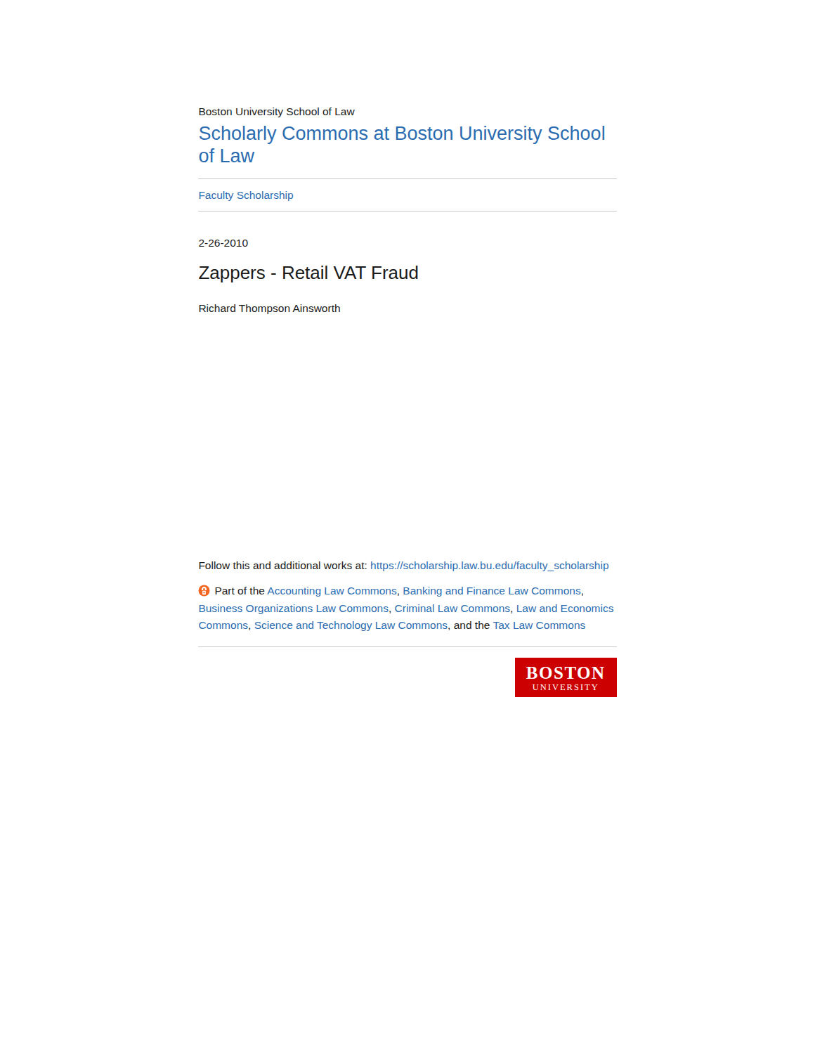Boston University School of Law
Scholarly Commons at Boston University School of Law
Faculty Scholarship
2-26-2010
Zappers - Retail VAT Fraud
Richard Thompson Ainsworth
Follow this and additional works at: https://scholarship.law.bu.edu/faculty_scholarship
Part of the Accounting Law Commons, Banking and Finance Law Commons, Business Organizations Law Commons, Criminal Law Commons, Law and Economics Commons, Science and Technology Law Commons, and the Tax Law Commons
BOSTON UNIVERSITY